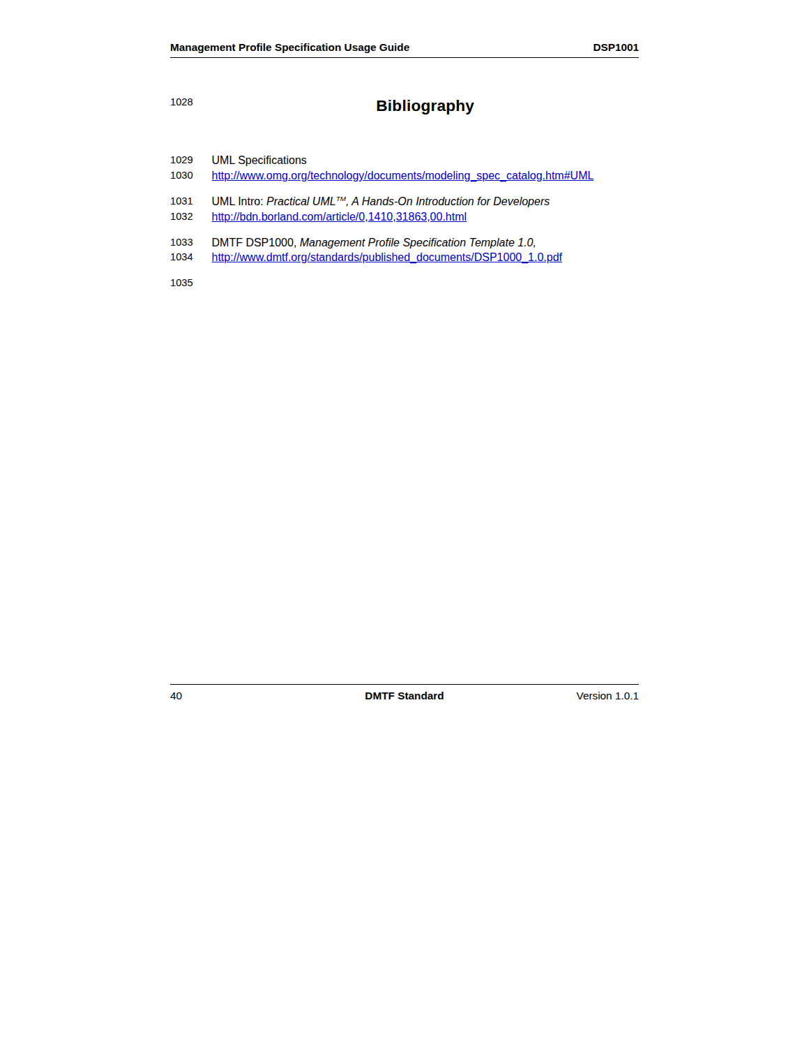Management Profile Specification Usage Guide
DSP1001
1028
Bibliography
1029
UML Specifications
1030
http://www.omg.org/technology/documents/modeling_spec_catalog.htm#UML
1031
UML Intro: Practical UMLTM, A Hands-On Introduction for Developers
1032
http://bdn.borland.com/article/0,1410,31863,00.html
1033
DMTF DSP1000, Management Profile Specification Template 1.0,
1034
http://www.dmtf.org/standards/published_documents/DSP1000_1.0.pdf
1035
40
DMTF Standard
Version 1.0.1